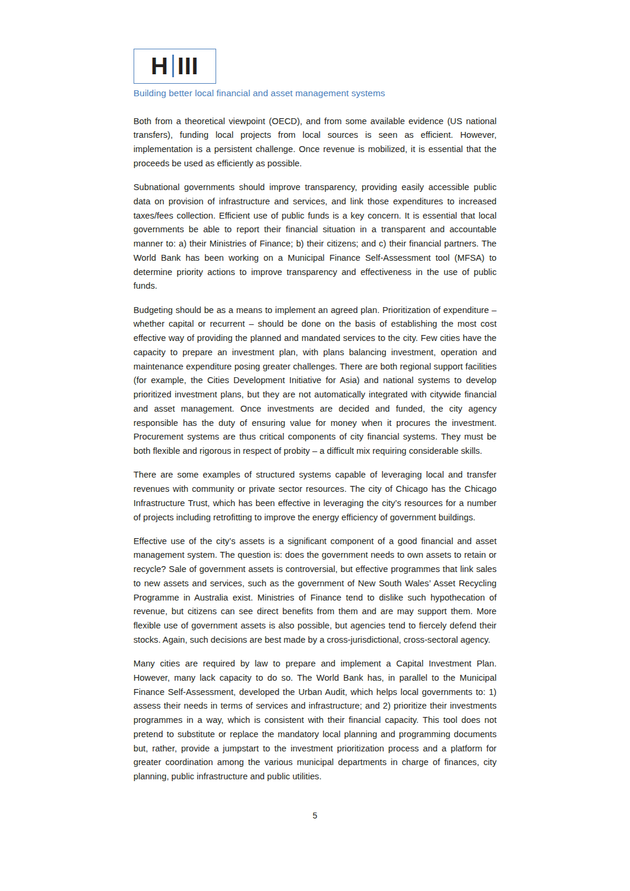H III
Building better local financial and asset management systems
Both from a theoretical viewpoint (OECD), and from some available evidence (US national transfers), funding local projects from local sources is seen as efficient. However, implementation is a persistent challenge. Once revenue is mobilized, it is essential that the proceeds be used as efficiently as possible.
Subnational governments should improve transparency, providing easily accessible public data on provision of infrastructure and services, and link those expenditures to increased taxes/fees collection. Efficient use of public funds is a key concern. It is essential that local governments be able to report their financial situation in a transparent and accountable manner to: a) their Ministries of Finance; b) their citizens; and c) their financial partners. The World Bank has been working on a Municipal Finance Self-Assessment tool (MFSA) to determine priority actions to improve transparency and effectiveness in the use of public funds.
Budgeting should be as a means to implement an agreed plan. Prioritization of expenditure – whether capital or recurrent – should be done on the basis of establishing the most cost effective way of providing the planned and mandated services to the city. Few cities have the capacity to prepare an investment plan, with plans balancing investment, operation and maintenance expenditure posing greater challenges. There are both regional support facilities (for example, the Cities Development Initiative for Asia) and national systems to develop prioritized investment plans, but they are not automatically integrated with citywide financial and asset management. Once investments are decided and funded, the city agency responsible has the duty of ensuring value for money when it procures the investment. Procurement systems are thus critical components of city financial systems. They must be both flexible and rigorous in respect of probity – a difficult mix requiring considerable skills.
There are some examples of structured systems capable of leveraging local and transfer revenues with community or private sector resources. The city of Chicago has the Chicago Infrastructure Trust, which has been effective in leveraging the city’s resources for a number of projects including retrofitting to improve the energy efficiency of government buildings.
Effective use of the city’s assets is a significant component of a good financial and asset management system. The question is: does the government needs to own assets to retain or recycle? Sale of government assets is controversial, but effective programmes that link sales to new assets and services, such as the government of New South Wales’ Asset Recycling Programme in Australia exist. Ministries of Finance tend to dislike such hypothecation of revenue, but citizens can see direct benefits from them and are may support them. More flexible use of government assets is also possible, but agencies tend to fiercely defend their stocks. Again, such decisions are best made by a cross-jurisdictional, cross-sectoral agency.
Many cities are required by law to prepare and implement a Capital Investment Plan. However, many lack capacity to do so. The World Bank has, in parallel to the Municipal Finance Self-Assessment, developed the Urban Audit, which helps local governments to: 1) assess their needs in terms of services and infrastructure; and 2) prioritize their investments programmes in a way, which is consistent with their financial capacity. This tool does not pretend to substitute or replace the mandatory local planning and programming documents but, rather, provide a jumpstart to the investment prioritization process and a platform for greater coordination among the various municipal departments in charge of finances, city planning, public infrastructure and public utilities.
5